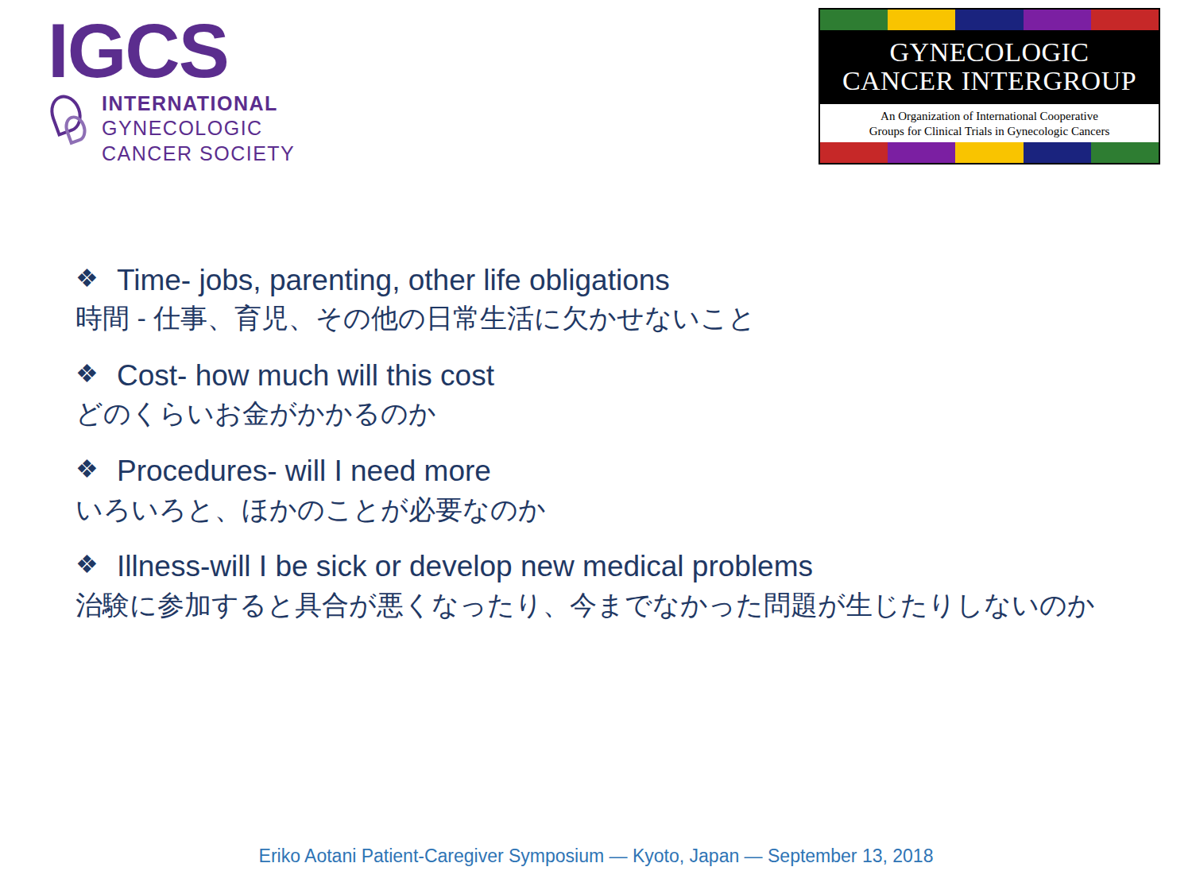IGCS
International
Gynecologic
Cancer Society
GYNECOLOGIC
CANCER INTERGROUP
An Organization of International Cooperative
Groups for Clinical Trials in Gynecologic Cancers
Time- jobs, parenting, other life obligations
時間 - 仕事、育児、その他の日常生活に欠かせないこと
Cost- how much will this cost
どのくらいお金がかかるのか
Procedures- will I need more
いろいろと、ほかのことが必要なのか
Illness-will I be sick or develop new medical problems
治験に参加すると具合が悪くなったり、今までなかった問題が生じたりしないのか
Eriko Aotani Patient-Caregiver Symposium — Kyoto, Japan — September 13, 2018